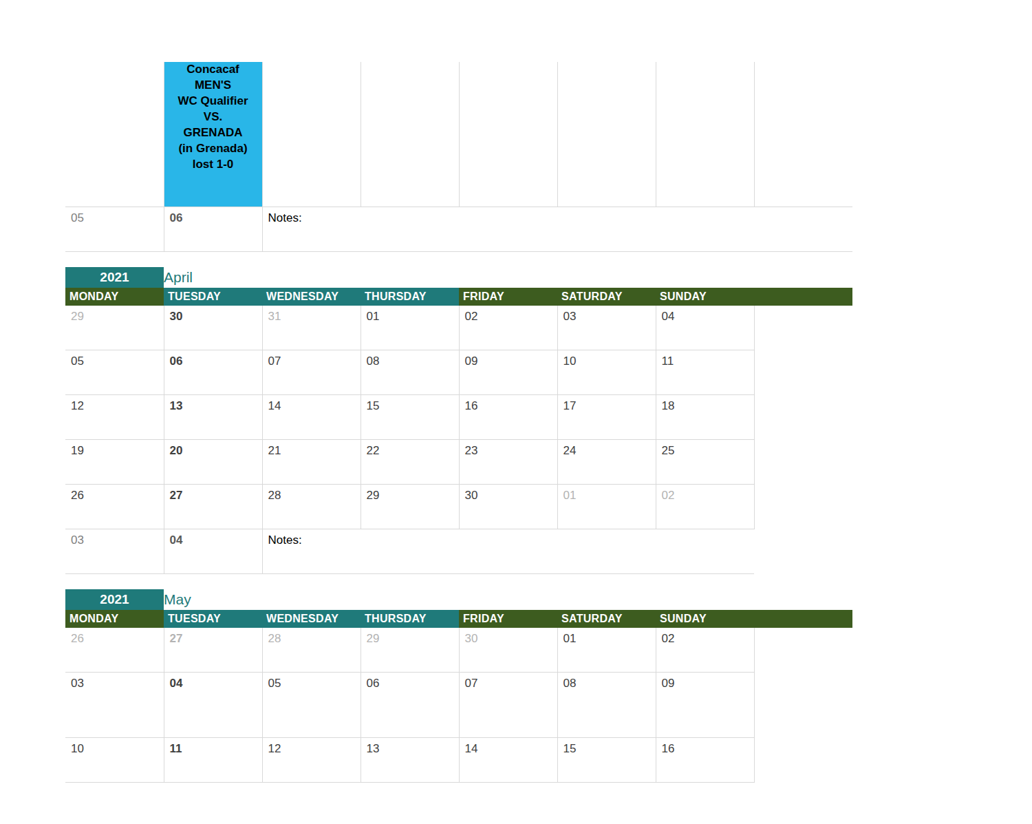| | Concacaf MEN'S WC Qualifier VS. GRENADA (in Grenada) lost 1-0 | | | | | | |
| 05 | 06 | Notes: |
| 2021 | April |
| MONDAY | TUESDAY | WEDNESDAY | THURSDAY | FRIDAY | SATURDAY | SUNDAY | |
| 29 | 30 | 31 | 01 | 02 | 03 | 04 | |
| 05 | 06 | 07 | 08 | 09 | 10 | 11 | |
| 12 | 13 | 14 | 15 | 16 | 17 | 18 | |
| 19 | 20 | 21 | 22 | 23 | 24 | 25 | |
| 26 | 27 | 28 | 29 | 30 | 01 | 02 | |
| 03 | 04 | Notes: | |
| 2021 | May |
| MONDAY | TUESDAY | WEDNESDAY | THURSDAY | FRIDAY | SATURDAY | SUNDAY | |
| 26 | 27 | 28 | 29 | 30 | 01 | 02 | |
| 03 | 04 | 05 | 06 | 07 | 08 | 09 | |
| 10 | 11 | 12 | 13 | 14 | 15 | 16 | |